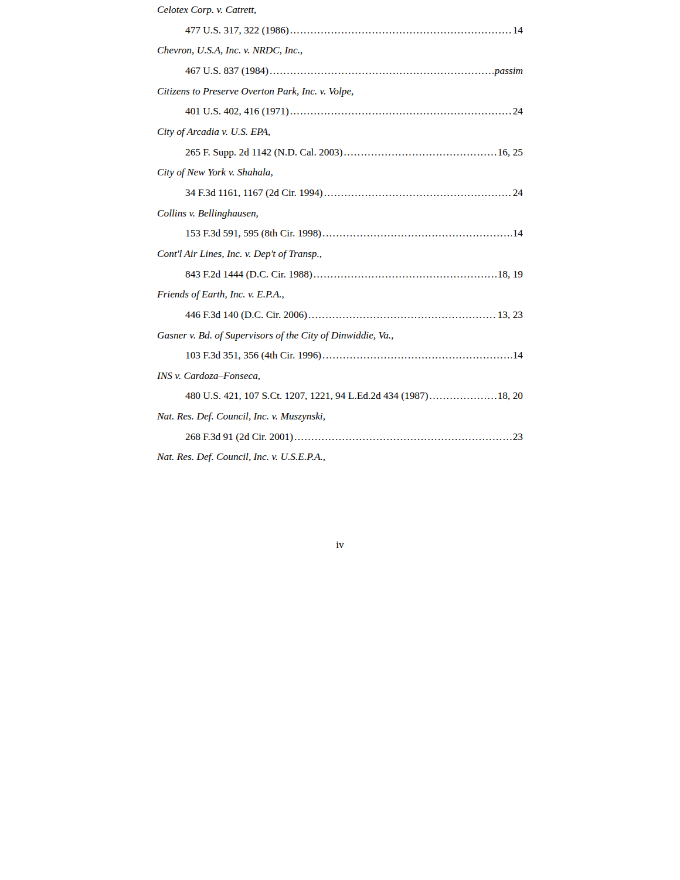Celotex Corp. v. Catrett,
477 U.S. 317, 322 (1986) ................................................................................................ 14
Chevron, U.S.A, Inc. v. NRDC, Inc.,
467 U.S. 837 (1984) ................................................................................................ passim
Citizens to Preserve Overton Park, Inc. v. Volpe,
401 U.S. 402, 416 (1971) ................................................................................................ 24
City of Arcadia v. U.S. EPA,
265 F. Supp. 2d 1142 (N.D. Cal. 2003) ...................................................... 16, 25
City of New York v. Shahala,
34 F.3d 1161, 1167 (2d Cir. 1994) .................................................................. 24
Collins v. Bellinghausen,
153 F.3d 591, 595 (8th Cir. 1998) .................................................................. 14
Cont'l Air Lines, Inc. v. Dep't of Transp.,
843 F.2d 1444 (D.C. Cir. 1988) .................................................................. 18, 19
Friends of Earth, Inc. v. E.P.A.,
446 F.3d 140 (D.C. Cir. 2006) .................................................................... 13, 23
Gasner v. Bd. of Supervisors of the City of Dinwiddie, Va.,
103 F.3d 351, 356 (4th Cir. 1996) .................................................................. 14
INS v. Cardoza–Fonseca,
480 U.S. 421, 107 S.Ct. 1207, 1221, 94 L.Ed.2d 434 (1987) ..................................... 18, 20
Nat. Res. Def. Council, Inc. v. Muszynski,
268 F.3d 91 (2d Cir. 2001) .......................................................................... 23
Nat. Res. Def. Council, Inc. v. U.S.E.P.A.,
iv